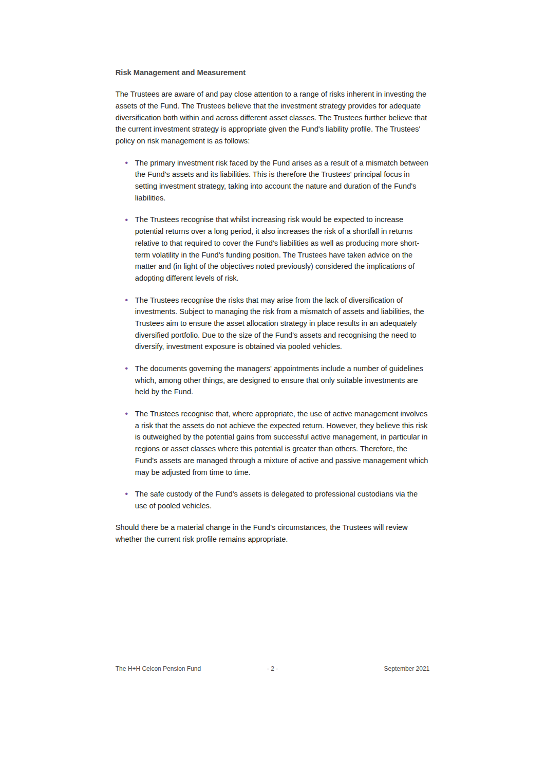Risk Management and Measurement
The Trustees are aware of and pay close attention to a range of risks inherent in investing the assets of the Fund. The Trustees believe that the investment strategy provides for adequate diversification both within and across different asset classes. The Trustees further believe that the current investment strategy is appropriate given the Fund's liability profile. The Trustees' policy on risk management is as follows:
The primary investment risk faced by the Fund arises as a result of a mismatch between the Fund's assets and its liabilities. This is therefore the Trustees' principal focus in setting investment strategy, taking into account the nature and duration of the Fund's liabilities.
The Trustees recognise that whilst increasing risk would be expected to increase potential returns over a long period, it also increases the risk of a shortfall in returns relative to that required to cover the Fund's liabilities as well as producing more short-term volatility in the Fund's funding position. The Trustees have taken advice on the matter and (in light of the objectives noted previously) considered the implications of adopting different levels of risk.
The Trustees recognise the risks that may arise from the lack of diversification of investments. Subject to managing the risk from a mismatch of assets and liabilities, the Trustees aim to ensure the asset allocation strategy in place results in an adequately diversified portfolio. Due to the size of the Fund's assets and recognising the need to diversify, investment exposure is obtained via pooled vehicles.
The documents governing the managers' appointments include a number of guidelines which, among other things, are designed to ensure that only suitable investments are held by the Fund.
The Trustees recognise that, where appropriate, the use of active management involves a risk that the assets do not achieve the expected return. However, they believe this risk is outweighed by the potential gains from successful active management, in particular in regions or asset classes where this potential is greater than others. Therefore, the Fund's assets are managed through a mixture of active and passive management which may be adjusted from time to time.
The safe custody of the Fund's assets is delegated to professional custodians via the use of pooled vehicles.
Should there be a material change in the Fund's circumstances, the Trustees will review whether the current risk profile remains appropriate.
The H+H Celcon Pension Fund
- 2 -
September 2021